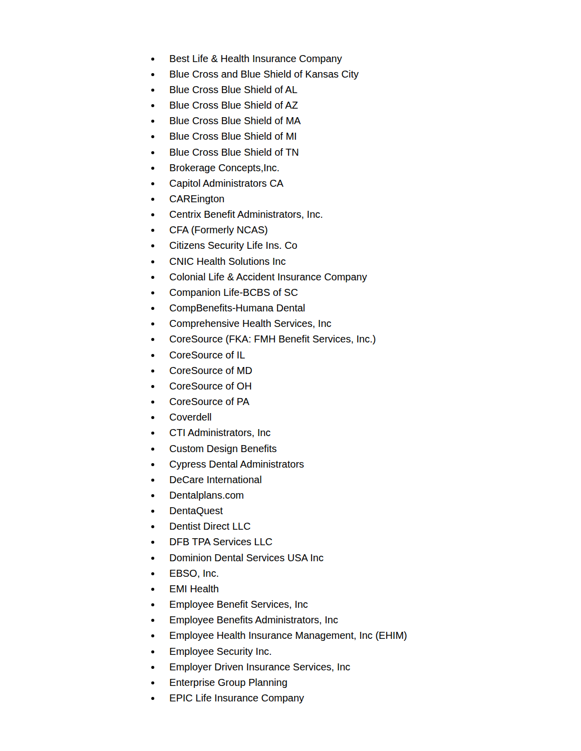Best Life & Health Insurance Company
Blue Cross and Blue Shield of Kansas City
Blue Cross Blue Shield of AL
Blue Cross Blue Shield of AZ
Blue Cross Blue Shield of MA
Blue Cross Blue Shield of MI
Blue Cross Blue Shield of TN
Brokerage Concepts,Inc.
Capitol Administrators CA
CAREington
Centrix Benefit Administrators, Inc.
CFA (Formerly NCAS)
Citizens Security Life Ins. Co
CNIC Health Solutions Inc
Colonial Life & Accident Insurance Company
Companion Life-BCBS of SC
CompBenefits-Humana Dental
Comprehensive Health Services, Inc
CoreSource (FKA: FMH Benefit Services, Inc.)
CoreSource of IL
CoreSource of MD
CoreSource of OH
CoreSource of PA
Coverdell
CTI Administrators, Inc
Custom Design Benefits
Cypress Dental Administrators
DeCare International
Dentalplans.com
DentaQuest
Dentist Direct LLC
DFB TPA Services LLC
Dominion Dental Services USA Inc
EBSO, Inc.
EMI Health
Employee Benefit Services, Inc
Employee Benefits Administrators, Inc
Employee Health Insurance Management, Inc (EHIM)
Employee Security Inc.
Employer Driven Insurance Services, Inc
Enterprise Group Planning
EPIC Life Insurance Company